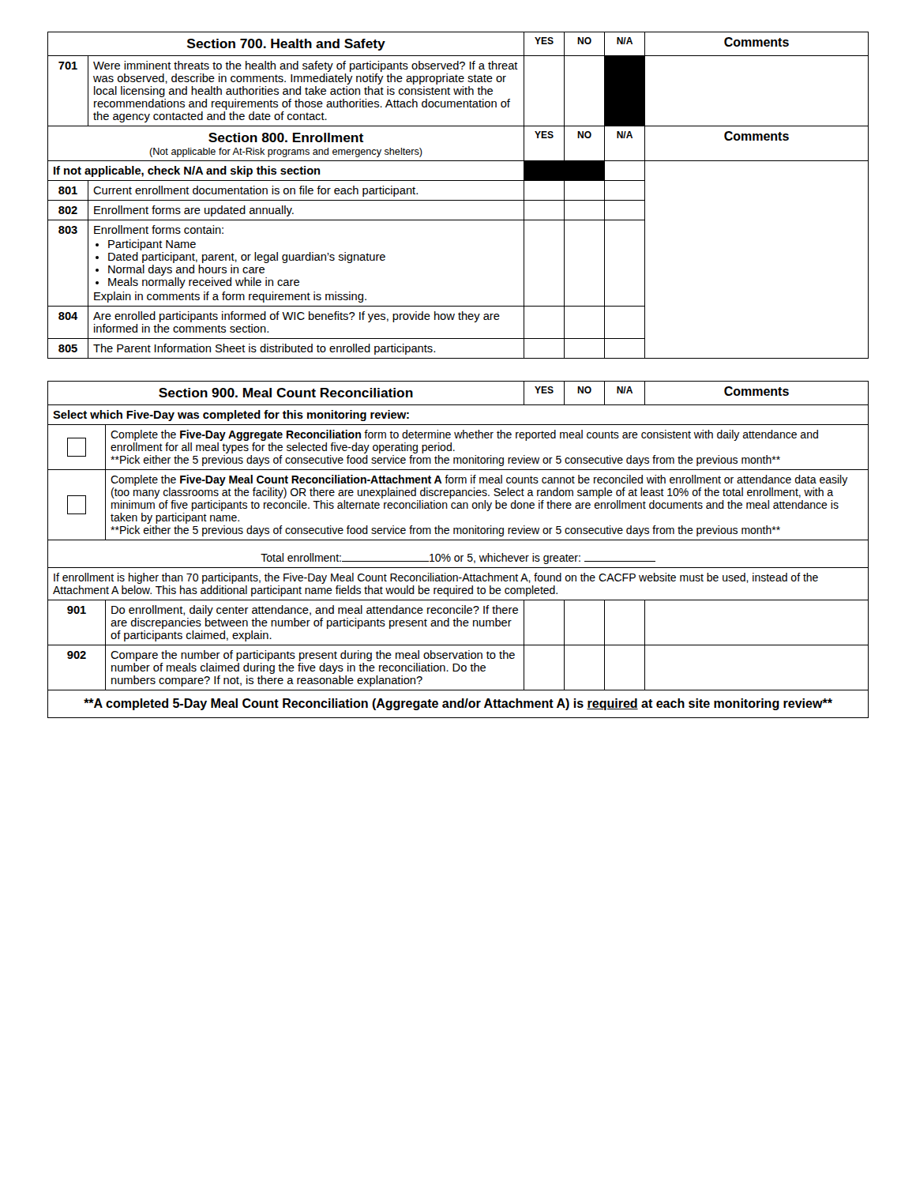| Section 700. Health and Safety | YES | NO | N/A | Comments |
| 701 | Were imminent threats to the health and safety of participants observed? If a threat was observed, describe in comments. Immediately notify the appropriate state or local licensing and health authorities and take action that is consistent with the recommendations and requirements of those authorities. Attach documentation of the agency contacted and the date of contact. | | | | |
| Section 800. Enrollment (Not applicable for At-Risk programs and emergency shelters) | YES | NO | N/A | Comments |
| If not applicable, check N/A and skip this section | | | | |
| 801 | Current enrollment documentation is on file for each participant. | | | |
| 802 | Enrollment forms are updated annually. | | | |
| 803 | Enrollment forms contain: Participant Name Dated participant, parent, or legal guardian’s signature Normal days and hours in care Meals normally received while in care Explain in comments if a form requirement is missing. | | | |
| 804 | Are enrolled participants informed of WIC benefits? If yes, provide how they are informed in the comments section. | | | |
| 805 | The Parent Information Sheet is distributed to enrolled participants. | | | |
| Section 900. Meal Count Reconciliation | YES | NO | N/A | Comments |
| Select which Five-Day was completed for this monitoring review: |
| | Complete the Five-Day Aggregate Reconciliation form to determine whether the reported meal counts are consistent with daily attendance and enrollment for all meal types for the selected five-day operating period. **Pick either the 5 previous days of consecutive food service from the monitoring review or 5 consecutive days from the previous month** |
| | Complete the Five-Day Meal Count Reconciliation-Attachment A form if meal counts cannot be reconciled with enrollment or attendance data easily (too many classrooms at the facility) OR there are unexplained discrepancies. Select a random sample of at least 10% of the total enrollment, with a minimum of five participants to reconcile. This alternate reconciliation can only be done if there are enrollment documents and the meal attendance is taken by participant name. **Pick either the 5 previous days of consecutive food service from the monitoring review or 5 consecutive days from the previous month** |
| Total enrollment: 10% or 5, whichever is greater: |
| If enrollment is higher than 70 participants, the Five-Day Meal Count Reconciliation-Attachment A, found on the CACFP website must be used, instead of the Attachment A below. This has additional participant name fields that would be required to be completed. |
| 901 | Do enrollment, daily center attendance, and meal attendance reconcile? If there are discrepancies between the number of participants present and the number of participants claimed, explain. | | | | |
| 902 | Compare the number of participants present during the meal observation to the number of meals claimed during the five days in the reconciliation. Do the numbers compare? If not, is there a reasonable explanation? | | | | |
| **A completed 5-Day Meal Count Reconciliation (Aggregate and/or Attachment A) is required at each site monitoring review** |